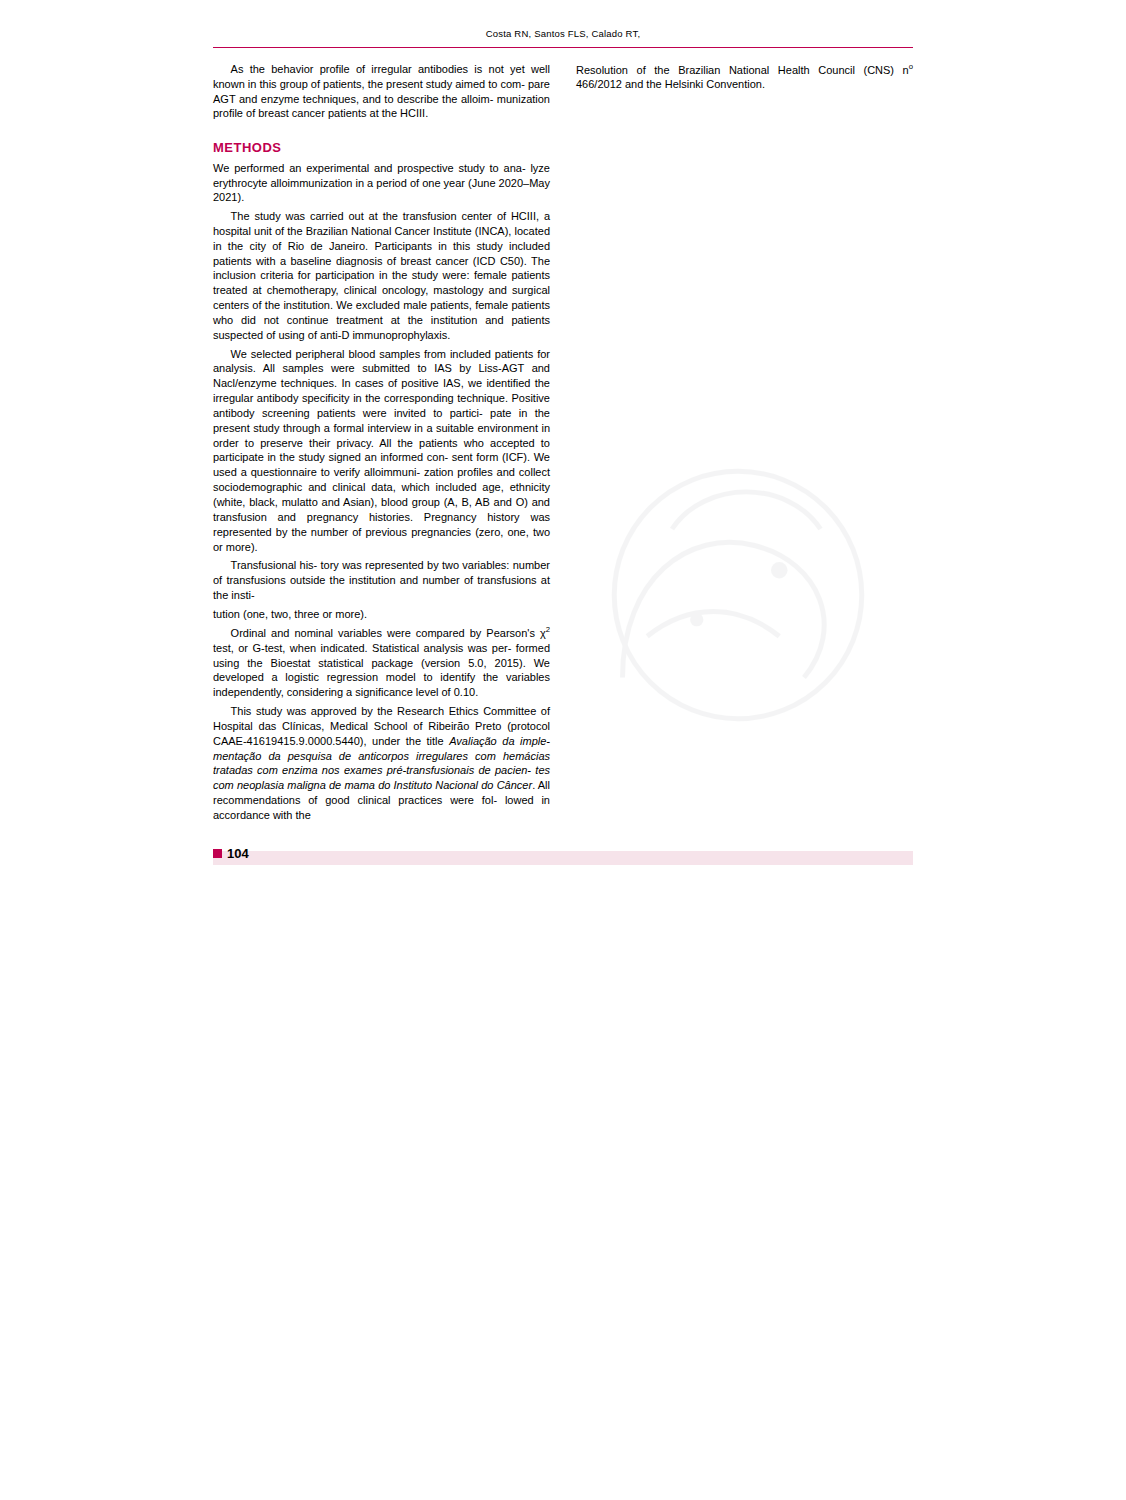Costa RN, Santos FLS, Calado RT,
As the behavior profile of irregular antibodies is not yet well known in this group of patients, the present study aimed to com- pare AGT and enzyme techniques, and to describe the alloim- munization profile of breast cancer patients at the HCIII.
METHODS
We performed an experimental and prospective study to ana- lyze erythrocyte alloimmunization in a period of one year (June 2020–May 2021).
The study was carried out at the transfusion center of HCIII, a hospital unit of the Brazilian National Cancer Institute (INCA), located in the city of Rio de Janeiro. Participants in this study included patients with a baseline diagnosis of breast cancer (ICD C50). The inclusion criteria for participation in the study were: female patients treated at chemotherapy, clinical oncology, mastology and surgical centers of the institution. We excluded male patients, female patients who did not continue treatment at the institution and patients suspected of using of anti-D immunoprophylaxis.
We selected peripheral blood samples from included patients for analysis. All samples were submitted to IAS by Liss-AGT and Nacl/enzyme techniques. In cases of positive IAS, we identified the irregular antibody specificity in the corresponding technique. Positive antibody screening patients were invited to partici- pate in the present study through a formal interview in a suitable environment in order to preserve their privacy. All the patients who accepted to participate in the study signed an informed con- sent form (ICF). We used a questionnaire to verify alloimmuni- zation profiles and collect sociodemographic and clinical data, which included age, ethnicity (white, black, mulatto and Asian), blood group (A, B, AB and O) and transfusion and pregnancy histories. Pregnancy history was represented by the number of previous pregnancies (zero, one, two or more).
Transfusional his- tory was represented by two variables: number of transfusions outside the institution and number of transfusions at the insti-
tution (one, two, three or more).
Ordinal and nominal variables were compared by Pearson's χ2 test, or G-test, when indicated. Statistical analysis was per- formed using the Bioestat statistical package (version 5.0, 2015). We developed a logistic regression model to identify the variables independently, considering a significance level of 0.10.
This study was approved by the Research Ethics Committee of Hospital das Clínicas, Medical School of Ribeirão Preto (protocol CAAE-41619415.9.0000.5440), under the title Avaliação da imple- mentação da pesquisa de anticorpos irregulares com hemácias tratadas com enzima nos exames pré-transfusionais de pacien- tes com neoplasia maligna de mama do Instituto Nacional do Câncer. All recommendations of good clinical practices were fol- lowed in accordance with the
Resolution of the Brazilian National Health Council (CNS) no 466/2012 and the Helsinki Convention.
104